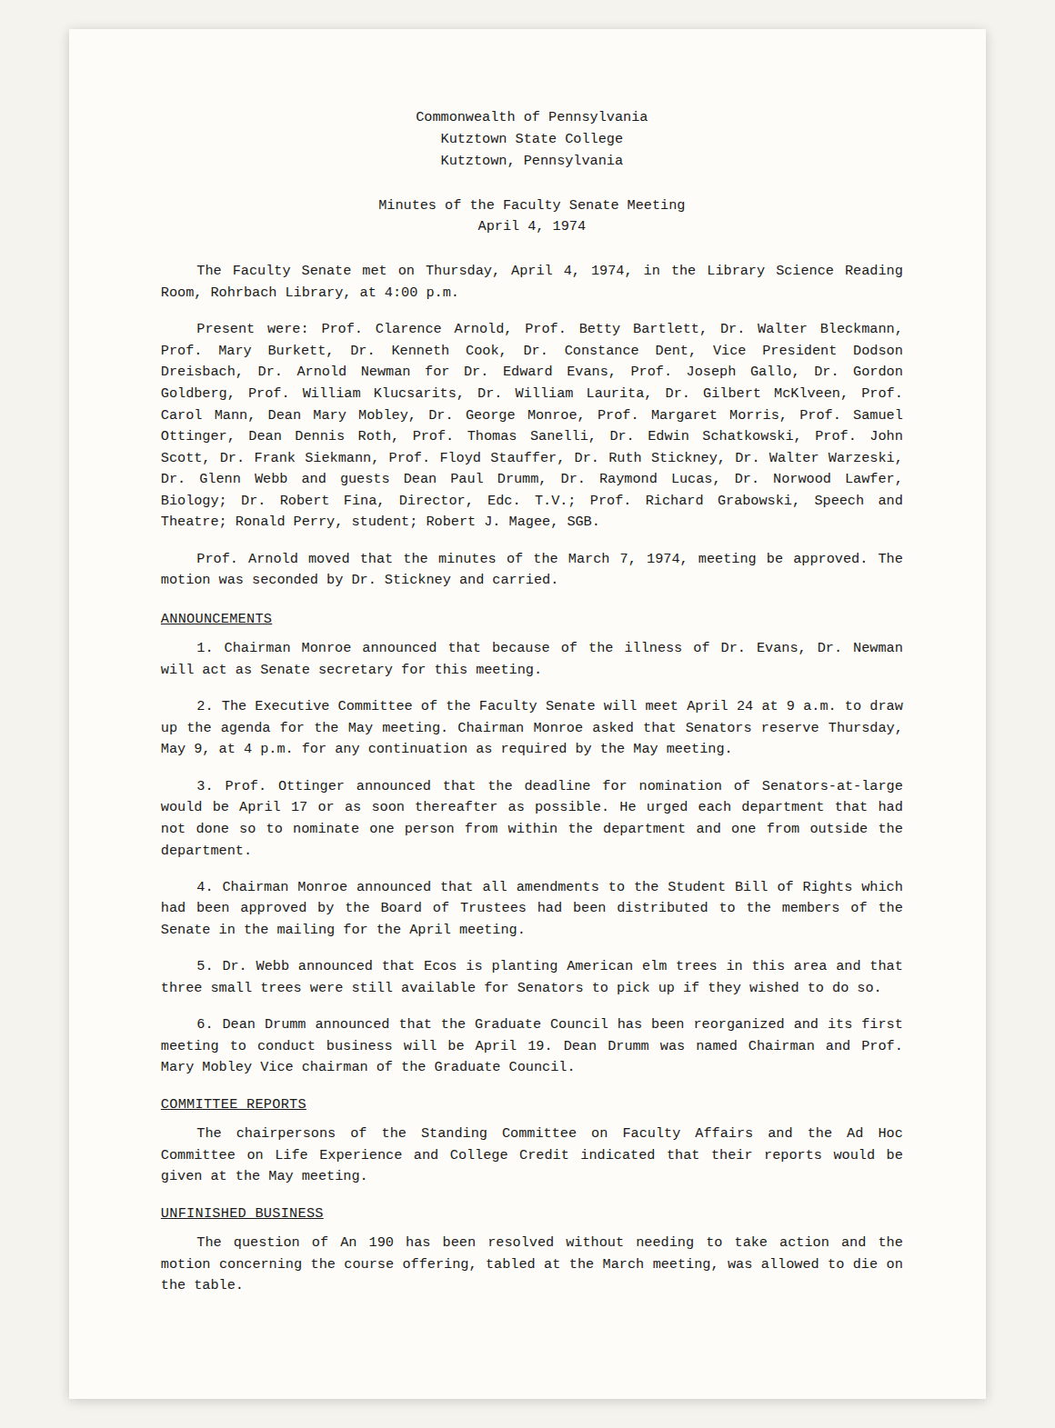Commonwealth of Pennsylvania
Kutztown State College
Kutztown, Pennsylvania
Minutes of the Faculty Senate Meeting
April 4, 1974
The Faculty Senate met on Thursday, April 4, 1974, in the Library Science Reading Room, Rohrbach Library, at 4:00 p.m.
Present were: Prof. Clarence Arnold, Prof. Betty Bartlett, Dr. Walter Bleckmann, Prof. Mary Burkett, Dr. Kenneth Cook, Dr. Constance Dent, Vice President Dodson Dreisbach, Dr. Arnold Newman for Dr. Edward Evans, Prof. Joseph Gallo, Dr. Gordon Goldberg, Prof. William Klucsarits, Dr. William Laurita, Dr. Gilbert McKlveen, Prof. Carol Mann, Dean Mary Mobley, Dr. George Monroe, Prof. Margaret Morris, Prof. Samuel Ottinger, Dean Dennis Roth, Prof. Thomas Sanelli, Dr. Edwin Schatkowski, Prof. John Scott, Dr. Frank Siekmann, Prof. Floyd Stauffer, Dr. Ruth Stickney, Dr. Walter Warzeski, Dr. Glenn Webb and guests Dean Paul Drumm, Dr. Raymond Lucas, Dr. Norwood Lawfer, Biology; Dr. Robert Fina, Director, Edc. T.V.; Prof. Richard Grabowski, Speech and Theatre; Ronald Perry, student; Robert J. Magee, SGB.
Prof. Arnold moved that the minutes of the March 7, 1974, meeting be approved. The motion was seconded by Dr. Stickney and carried.
Announcements
1. Chairman Monroe announced that because of the illness of Dr. Evans, Dr. Newman will act as Senate secretary for this meeting.
2. The Executive Committee of the Faculty Senate will meet April 24 at 9 a.m. to draw up the agenda for the May meeting. Chairman Monroe asked that Senators reserve Thursday, May 9, at 4 p.m. for any continuation as required by the May meeting.
3. Prof. Ottinger announced that the deadline for nomination of Senators-at-large would be April 17 or as soon thereafter as possible. He urged each department that had not done so to nominate one person from within the department and one from outside the department.
4. Chairman Monroe announced that all amendments to the Student Bill of Rights which had been approved by the Board of Trustees had been distributed to the members of the Senate in the mailing for the April meeting.
5. Dr. Webb announced that Ecos is planting American elm trees in this area and that three small trees were still available for Senators to pick up if they wished to do so.
6. Dean Drumm announced that the Graduate Council has been reorganized and its first meeting to conduct business will be April 19. Dean Drumm was named Chairman and Prof. Mary Mobley Vice chairman of the Graduate Council.
Committee Reports
The chairpersons of the Standing Committee on Faculty Affairs and the Ad Hoc Committee on Life Experience and College Credit indicated that their reports would be given at the May meeting.
Unfinished Business
The question of An 190 has been resolved without needing to take action and the motion concerning the course offering, tabled at the March meeting, was allowed to die on the table.